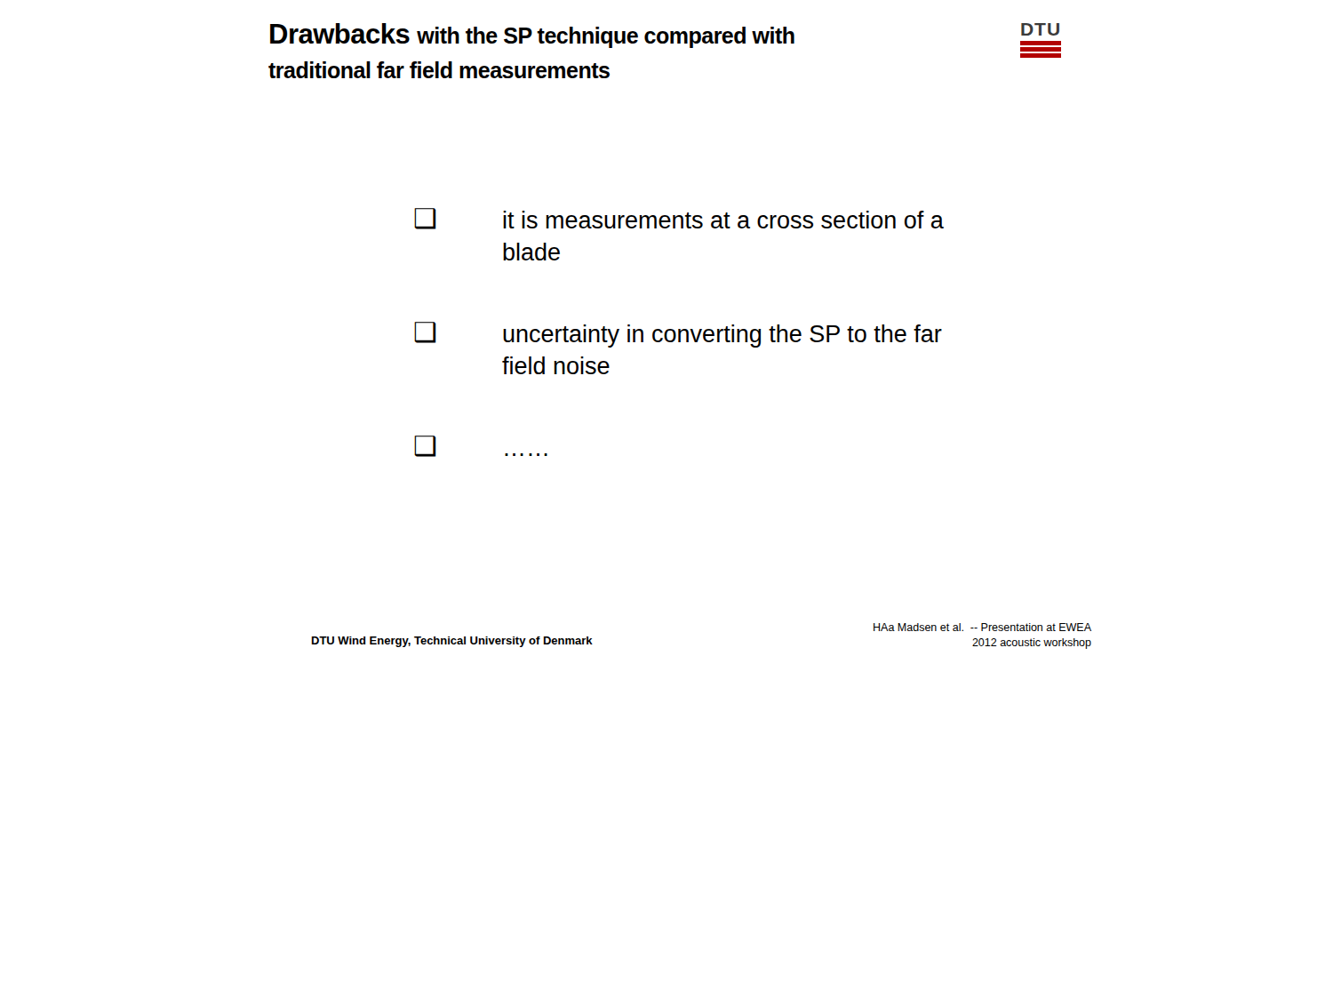DTU
Drawbacks with the SP technique compared with traditional far field measurements
it is measurements at a cross section of a blade
uncertainty in converting the SP to the far field noise
……
DTU Wind Energy, Technical University of Denmark
HAa Madsen et al. -- Presentation at EWEA 2012 acoustic workshop